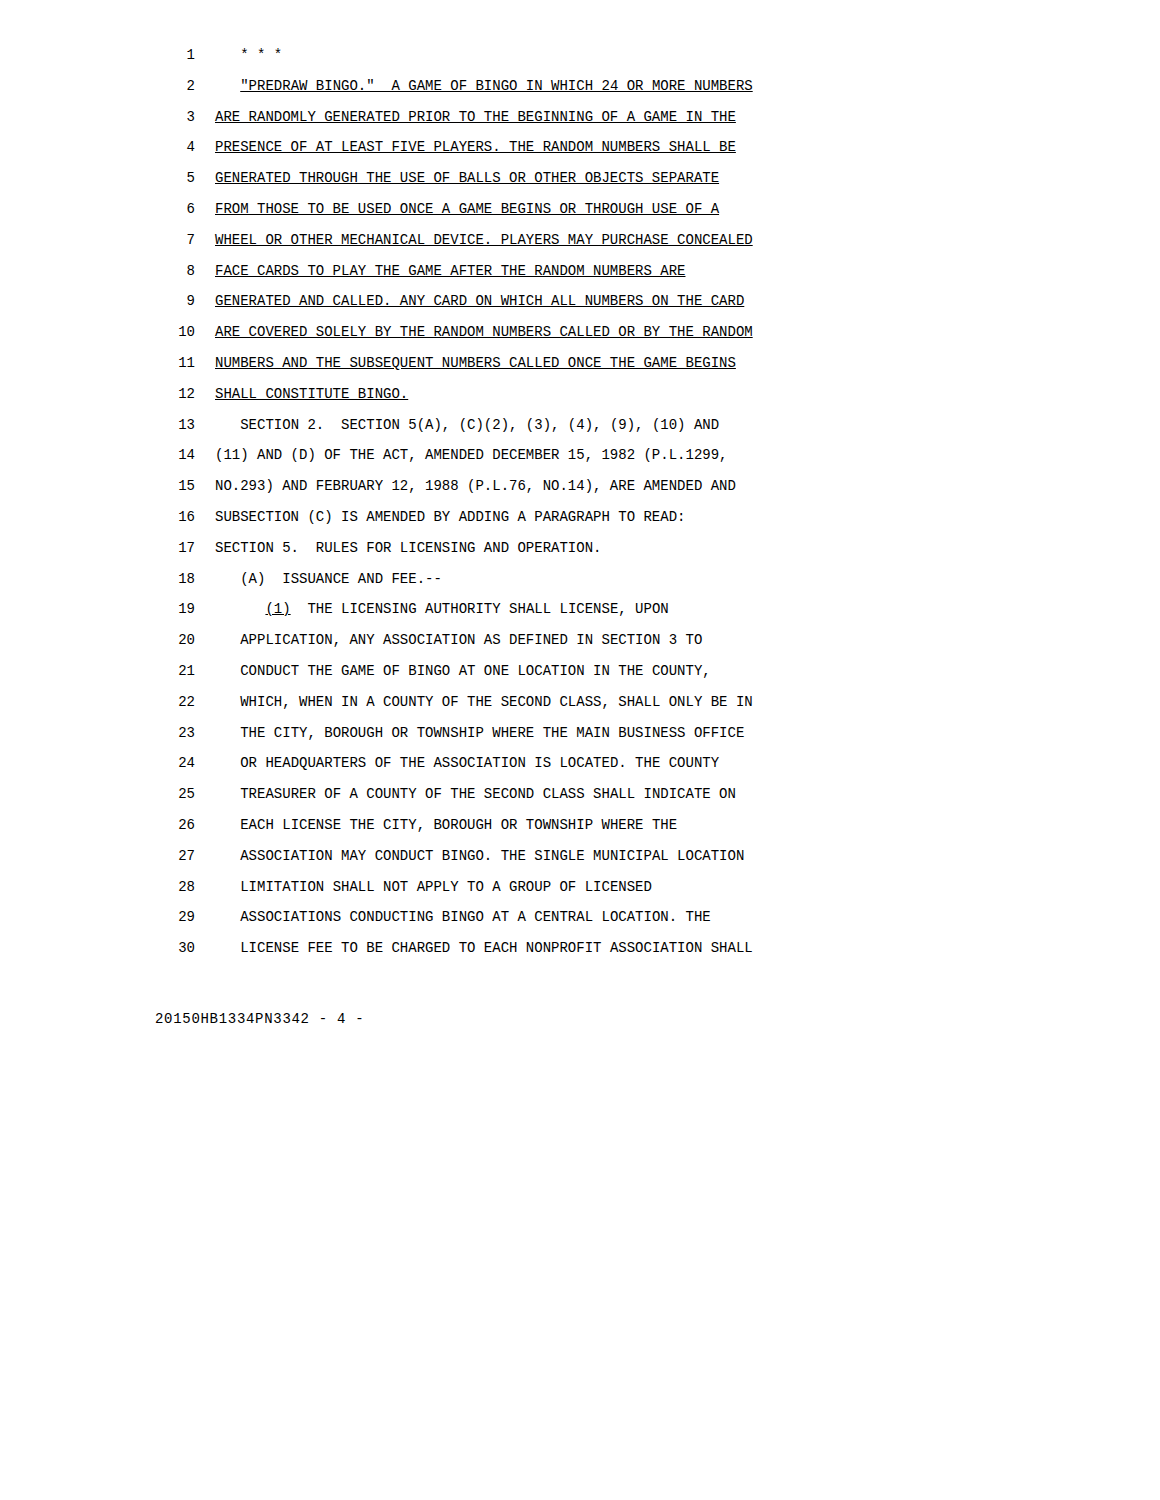* * *
"PREDRAW BINGO." A GAME OF BINGO IN WHICH 24 OR MORE NUMBERS
ARE RANDOMLY GENERATED PRIOR TO THE BEGINNING OF A GAME IN THE
PRESENCE OF AT LEAST FIVE PLAYERS. THE RANDOM NUMBERS SHALL BE
GENERATED THROUGH THE USE OF BALLS OR OTHER OBJECTS SEPARATE
FROM THOSE TO BE USED ONCE A GAME BEGINS OR THROUGH USE OF A
WHEEL OR OTHER MECHANICAL DEVICE. PLAYERS MAY PURCHASE CONCEALED
FACE CARDS TO PLAY THE GAME AFTER THE RANDOM NUMBERS ARE
GENERATED AND CALLED. ANY CARD ON WHICH ALL NUMBERS ON THE CARD
ARE COVERED SOLELY BY THE RANDOM NUMBERS CALLED OR BY THE RANDOM
NUMBERS AND THE SUBSEQUENT NUMBERS CALLED ONCE THE GAME BEGINS
SHALL CONSTITUTE BINGO.
SECTION 2. SECTION 5(A), (C)(2), (3), (4), (9), (10) AND
(11) AND (D) OF THE ACT, AMENDED DECEMBER 15, 1982 (P.L.1299,
NO.293) AND FEBRUARY 12, 1988 (P.L.76, NO.14), ARE AMENDED AND
SUBSECTION (C) IS AMENDED BY ADDING A PARAGRAPH TO READ:
SECTION 5. RULES FOR LICENSING AND OPERATION.
(A) ISSUANCE AND FEE.--
(1) THE LICENSING AUTHORITY SHALL LICENSE, UPON
APPLICATION, ANY ASSOCIATION AS DEFINED IN SECTION 3 TO
CONDUCT THE GAME OF BINGO AT ONE LOCATION IN THE COUNTY,
WHICH, WHEN IN A COUNTY OF THE SECOND CLASS, SHALL ONLY BE IN
THE CITY, BOROUGH OR TOWNSHIP WHERE THE MAIN BUSINESS OFFICE
OR HEADQUARTERS OF THE ASSOCIATION IS LOCATED. THE COUNTY
TREASURER OF A COUNTY OF THE SECOND CLASS SHALL INDICATE ON
EACH LICENSE THE CITY, BOROUGH OR TOWNSHIP WHERE THE
ASSOCIATION MAY CONDUCT BINGO. THE SINGLE MUNICIPAL LOCATION
LIMITATION SHALL NOT APPLY TO A GROUP OF LICENSED
ASSOCIATIONS CONDUCTING BINGO AT A CENTRAL LOCATION. THE
LICENSE FEE TO BE CHARGED TO EACH NONPROFIT ASSOCIATION SHALL
20150HB1334PN3342 - 4 -